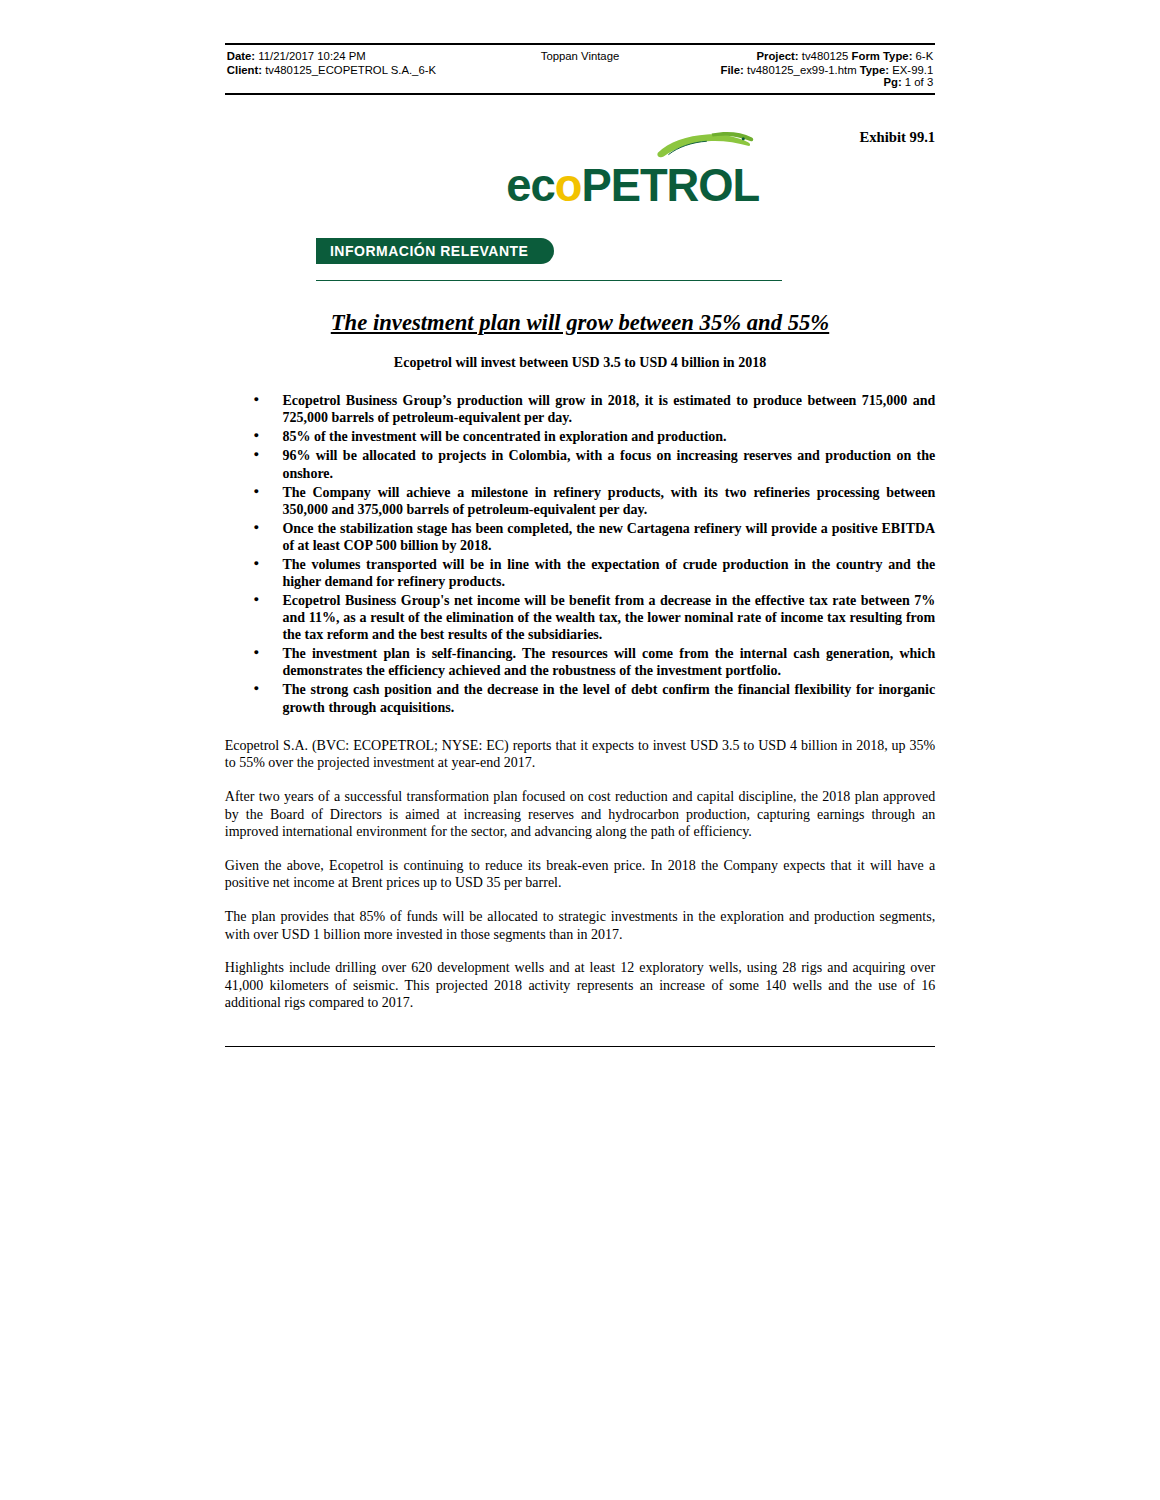| Date: 11/21/2017 10:24 PM | Toppan Vintage | Project: tv480125 Form Type: 6-K |
| Client: tv480125_ECOPETROL S.A._6-K | | File: tv480125_ex99-1.htm Type: EX-99.1 Pg: 1 of 3 |
Exhibit 99.1
ec oPETROL
INFORMACIÓN RELEVANTE
The investment plan will grow between 35% and 55%
Ecopetrol will invest between USD 3.5 to USD 4 billion in 2018
Ecopetrol Business Group’s production will grow in 2018, it is estimated to produce between 715,000 and 725,000 barrels of petroleum-equivalent per day.
85% of the investment will be concentrated in exploration and production.
96% will be allocated to projects in Colombia, with a focus on increasing reserves and production on the onshore.
The Company will achieve a milestone in refinery products, with its two refineries processing between 350,000 and 375,000 barrels of petroleum-equivalent per day.
Once the stabilization stage has been completed, the new Cartagena refinery will provide a positive EBITDA of at least COP 500 billion by 2018.
The volumes transported will be in line with the expectation of crude production in the country and the higher demand for refinery products.
Ecopetrol Business Group's net income will be benefit from a decrease in the effective tax rate between 7% and 11%, as a result of the elimination of the wealth tax, the lower nominal rate of income tax resulting from the tax reform and the best results of the subsidiaries.
The investment plan is self-financing. The resources will come from the internal cash generation, which demonstrates the efficiency achieved and the robustness of the investment portfolio.
The strong cash position and the decrease in the level of debt confirm the financial flexibility for inorganic growth through acquisitions.
Ecopetrol S.A. (BVC: ECOPETROL; NYSE: EC) reports that it expects to invest USD 3.5 to USD 4 billion in 2018, up 35% to 55% over the projected investment at year-end 2017.
After two years of a successful transformation plan focused on cost reduction and capital discipline, the 2018 plan approved by the Board of Directors is aimed at increasing reserves and hydrocarbon production, capturing earnings through an improved international environment for the sector, and advancing along the path of efficiency.
Given the above, Ecopetrol is continuing to reduce its break-even price. In 2018 the Company expects that it will have a positive net income at Brent prices up to USD 35 per barrel.
The plan provides that 85% of funds will be allocated to strategic investments in the exploration and production segments, with over USD 1 billion more invested in those segments than in 2017.
Highlights include drilling over 620 development wells and at least 12 exploratory wells, using 28 rigs and acquiring over 41,000 kilometers of seismic. This projected 2018 activity represents an increase of some 140 wells and the use of 16 additional rigs compared to 2017.